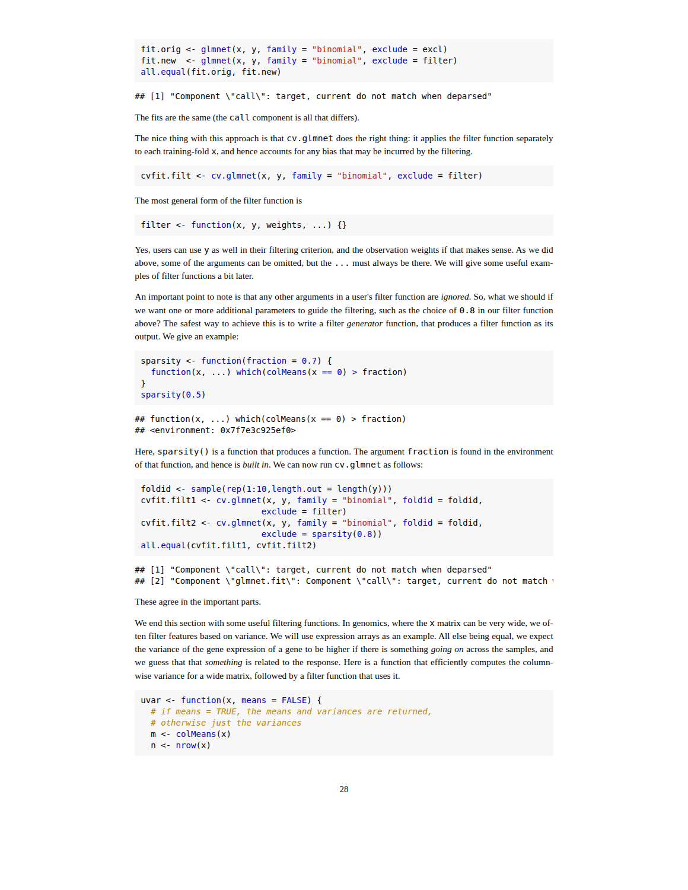fit.orig <- glmnet(x, y, family = "binomial", exclude = excl)
fit.new  <- glmnet(x, y, family = "binomial", exclude = filter)
all.equal(fit.orig, fit.new)
## [1] "Component \"call\": target, current do not match when deparsed"
The fits are the same (the call component is all that differs).
The nice thing with this approach is that cv.glmnet does the right thing: it applies the filter function separately to each training-fold x, and hence accounts for any bias that may be incurred by the filtering.
cvfit.filt <- cv.glmnet(x, y, family = "binomial", exclude = filter)
The most general form of the filter function is
filter <- function(x, y, weights, ...) {}
Yes, users can use y as well in their filtering criterion, and the observation weights if that makes sense. As we did above, some of the arguments can be omitted, but the ... must always be there. We will give some useful examples of filter functions a bit later.
An important point to note is that any other arguments in a user's filter function are ignored. So, what we should if we want one or more additional parameters to guide the filtering, such as the choice of 0.8 in our filter function above? The safest way to achieve this is to write a filter generator function, that produces a filter function as its output. We give an example:
sparsity <- function(fraction = 0.7) {
  function(x, ...) which(colMeans(x == 0) > fraction)
}
sparsity(0.5)
## function(x, ...) which(colMeans(x == 0) > fraction)
## <environment: 0x7f7e3c925ef0>
Here, sparsity() is a function that produces a function. The argument fraction is found in the environment of that function, and hence is built in. We can now run cv.glmnet as follows:
foldid <- sample(rep(1:10,length.out = length(y)))
cvfit.filt1 <- cv.glmnet(x, y, family = "binomial", foldid = foldid,
                        exclude = filter)
cvfit.filt2 <- cv.glmnet(x, y, family = "binomial", foldid = foldid,
                        exclude = sparsity(0.8))
all.equal(cvfit.filt1, cvfit.filt2)
## [1] "Component \"call\": target, current do not match when deparsed"
## [2] "Component \"glmnet.fit\": Component \"call\": target, current do not match when deparsed"
These agree in the important parts.
We end this section with some useful filtering functions. In genomics, where the x matrix can be very wide, we often filter features based on variance. We will use expression arrays as an example. All else being equal, we expect the variance of the gene expression of a gene to be higher if there is something going on across the samples, and we guess that that something is related to the response. Here is a function that efficiently computes the column-wise variance for a wide matrix, followed by a filter function that uses it.
uvar <- function(x, means = FALSE) {
  # if means = TRUE, the means and variances are returned,
  # otherwise just the variances
  m <- colMeans(x)
  n <- nrow(x)
28